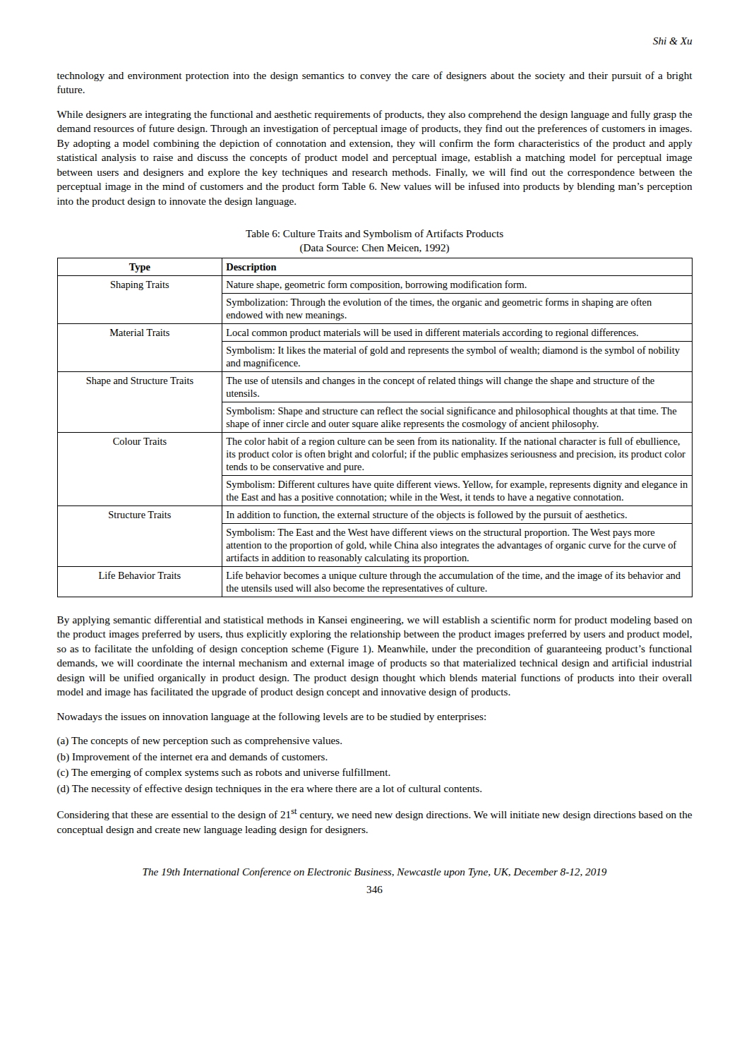Shi & Xu
technology and environment protection into the design semantics to convey the care of designers about the society and their pursuit of a bright future.
While designers are integrating the functional and aesthetic requirements of products, they also comprehend the design language and fully grasp the demand resources of future design. Through an investigation of perceptual image of products, they find out the preferences of customers in images. By adopting a model combining the depiction of connotation and extension, they will confirm the form characteristics of the product and apply statistical analysis to raise and discuss the concepts of product model and perceptual image, establish a matching model for perceptual image between users and designers and explore the key techniques and research methods. Finally, we will find out the correspondence between the perceptual image in the mind of customers and the product form Table 6. New values will be infused into products by blending man’s perception into the product design to innovate the design language.
Table 6: Culture Traits and Symbolism of Artifacts Products (Data Source: Chen Meicen, 1992)
| Type | Description |
| --- | --- |
| Shaping Traits | Nature shape, geometric form composition, borrowing modification form. |
| Symbolization: Through the evolution of the times, the organic and geometric forms in shaping are often endowed with new meanings. |
| Material Traits | Local common product materials will be used in different materials according to regional differences. |
| Symbolism: It likes the material of gold and represents the symbol of wealth; diamond is the symbol of nobility and magnificence. |
| Shape and Structure Traits | The use of utensils and changes in the concept of related things will change the shape and structure of the utensils. |
| Symbolism: Shape and structure can reflect the social significance and philosophical thoughts at that time. The shape of inner circle and outer square alike represents the cosmology of ancient philosophy. |
| Colour Traits | The color habit of a region culture can be seen from its nationality. If the national character is full of ebullience, its product color is often bright and colorful; if the public emphasizes seriousness and precision, its product color tends to be conservative and pure. |
| Symbolism: Different cultures have quite different views. Yellow, for example, represents dignity and elegance in the East and has a positive connotation; while in the West, it tends to have a negative connotation. |
| Structure Traits | In addition to function, the external structure of the objects is followed by the pursuit of aesthetics. |
| Symbolism: The East and the West have different views on the structural proportion. The West pays more attention to the proportion of gold, while China also integrates the advantages of organic curve for the curve of artifacts in addition to reasonably calculating its proportion. |
| Life Behavior Traits | Life behavior becomes a unique culture through the accumulation of the time, and the image of its behavior and the utensils used will also become the representatives of culture. |
By applying semantic differential and statistical methods in Kansei engineering, we will establish a scientific norm for product modeling based on the product images preferred by users, thus explicitly exploring the relationship between the product images preferred by users and product model, so as to facilitate the unfolding of design conception scheme (Figure 1). Meanwhile, under the precondition of guaranteeing product’s functional demands, we will coordinate the internal mechanism and external image of products so that materialized technical design and artificial industrial design will be unified organically in product design. The product design thought which blends material functions of products into their overall model and image has facilitated the upgrade of product design concept and innovative design of products.
Nowadays the issues on innovation language at the following levels are to be studied by enterprises:
(a) The concepts of new perception such as comprehensive values.
(b) Improvement of the internet era and demands of customers.
(c) The emerging of complex systems such as robots and universe fulfillment.
(d) The necessity of effective design techniques in the era where there are a lot of cultural contents.
Considering that these are essential to the design of 21st century, we need new design directions. We will initiate new design directions based on the conceptual design and create new language leading design for designers.
The 19th International Conference on Electronic Business, Newcastle upon Tyne, UK, December 8-12, 2019
346